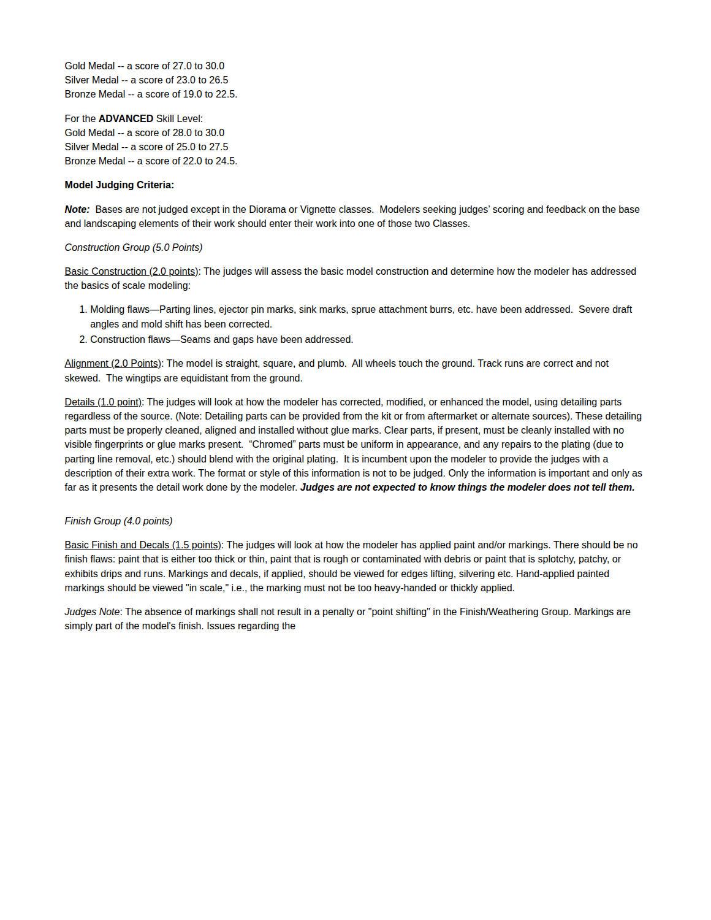Gold Medal -- a score of 27.0 to 30.0
Silver Medal -- a score of 23.0 to 26.5
Bronze Medal -- a score of 19.0 to 22.5.
For the ADVANCED Skill Level:
Gold Medal -- a score of 28.0 to 30.0
Silver Medal -- a score of 25.0 to 27.5
Bronze Medal -- a score of 22.0 to 24.5.
Model Judging Criteria:
Note: Bases are not judged except in the Diorama or Vignette classes. Modelers seeking judges’ scoring and feedback on the base and landscaping elements of their work should enter their work into one of those two Classes.
Construction Group (5.0 Points)
Basic Construction (2.0 points): The judges will assess the basic model construction and determine how the modeler has addressed the basics of scale modeling:
Molding flaws—Parting lines, ejector pin marks, sink marks, sprue attachment burrs, etc. have been addressed. Severe draft angles and mold shift has been corrected.
Construction flaws—Seams and gaps have been addressed.
Alignment (2.0 Points): The model is straight, square, and plumb. All wheels touch the ground. Track runs are correct and not skewed. The wingtips are equidistant from the ground.
Details (1.0 point): The judges will look at how the modeler has corrected, modified, or enhanced the model, using detailing parts regardless of the source. (Note: Detailing parts can be provided from the kit or from aftermarket or alternate sources). These detailing parts must be properly cleaned, aligned and installed without glue marks. Clear parts, if present, must be cleanly installed with no visible fingerprints or glue marks present. “Chromed” parts must be uniform in appearance, and any repairs to the plating (due to parting line removal, etc.) should blend with the original plating. It is incumbent upon the modeler to provide the judges with a description of their extra work. The format or style of this information is not to be judged. Only the information is important and only as far as it presents the detail work done by the modeler. Judges are not expected to know things the modeler does not tell them.
Finish Group (4.0 points)
Basic Finish and Decals (1.5 points): The judges will look at how the modeler has applied paint and/or markings. There should be no finish flaws: paint that is either too thick or thin, paint that is rough or contaminated with debris or paint that is splotchy, patchy, or exhibits drips and runs. Markings and decals, if applied, should be viewed for edges lifting, silvering etc. Hand-applied painted markings should be viewed "in scale," i.e., the marking must not be too heavy-handed or thickly applied.
Judges Note: The absence of markings shall not result in a penalty or "point shifting" in the Finish/Weathering Group. Markings are simply part of the model's finish. Issues regarding the